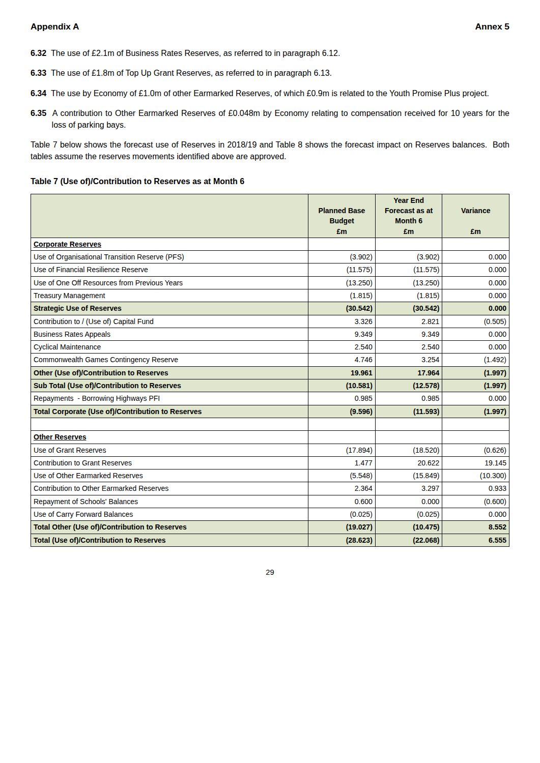Appendix A Annex 5
6.32 The use of £2.1m of Business Rates Reserves, as referred to in paragraph 6.12.
6.33 The use of £1.8m of Top Up Grant Reserves, as referred to in paragraph 6.13.
6.34 The use by Economy of £1.0m of other Earmarked Reserves, of which £0.9m is related to the Youth Promise Plus project.
6.35 A contribution to Other Earmarked Reserves of £0.048m by Economy relating to compensation received for 10 years for the loss of parking bays.
Table 7 below shows the forecast use of Reserves in 2018/19 and Table 8 shows the forecast impact on Reserves balances. Both tables assume the reserves movements identified above are approved.
Table 7 (Use of)/Contribution to Reserves as at Month 6
| | Planned Base Budget £m | Year End Forecast as at Month 6 £m | Variance £m |
| --- | --- | --- | --- |
| Corporate Reserves | | | |
| Use of Organisational Transition Reserve (PFS) | (3.902) | (3.902) | 0.000 |
| Use of Financial Resilience Reserve | (11.575) | (11.575) | 0.000 |
| Use of One Off Resources from Previous Years | (13.250) | (13.250) | 0.000 |
| Treasury Management | (1.815) | (1.815) | 0.000 |
| Strategic Use of Reserves | (30.542) | (30.542) | 0.000 |
| Contribution to / (Use of) Capital Fund | 3.326 | 2.821 | (0.505) |
| Business Rates Appeals | 9.349 | 9.349 | 0.000 |
| Cyclical Maintenance | 2.540 | 2.540 | 0.000 |
| Commonwealth Games Contingency Reserve | 4.746 | 3.254 | (1.492) |
| Other (Use of)/Contribution to Reserves | 19.961 | 17.964 | (1.997) |
| Sub Total (Use of)/Contribution to Reserves | (10.581) | (12.578) | (1.997) |
| Repayments - Borrowing Highways PFI | 0.985 | 0.985 | 0.000 |
| Total Corporate (Use of)/Contribution to Reserves | (9.596) | (11.593) | (1.997) |
| Other Reserves | | | |
| Use of Grant Reserves | (17.894) | (18.520) | (0.626) |
| Contribution to Grant Reserves | 1.477 | 20.622 | 19.145 |
| Use of Other Earmarked Reserves | (5.548) | (15.849) | (10.300) |
| Contribution to Other Earmarked Reserves | 2.364 | 3.297 | 0.933 |
| Repayment of Schools' Balances | 0.600 | 0.000 | (0.600) |
| Use of Carry Forward Balances | (0.025) | (0.025) | 0.000 |
| Total Other (Use of)/Contribution to Reserves | (19.027) | (10.475) | 8.552 |
| Total (Use of)/Contribution to Reserves | (28.623) | (22.068) | 6.555 |
29